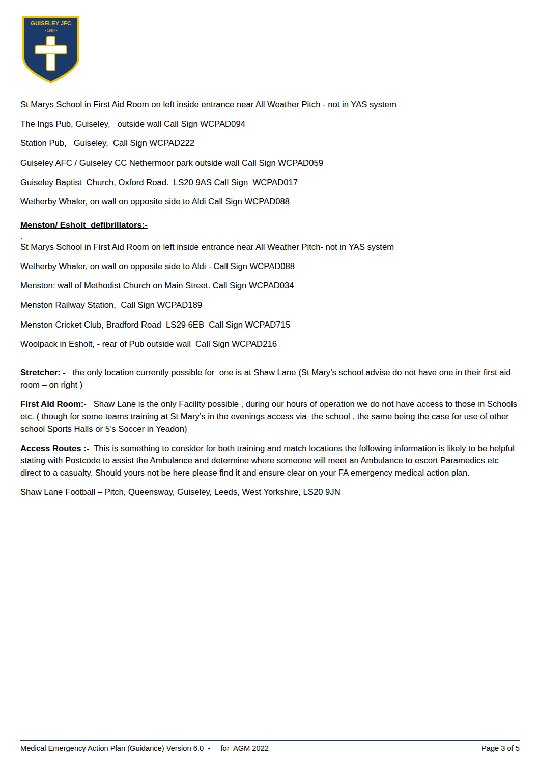GUISELEY JFC • 1984 •
St Marys School in First Aid Room on left inside entrance near All Weather Pitch - not in YAS system
The Ings Pub, Guiseley, outside wall Call Sign WCPAD094
Station Pub, Guiseley, Call Sign WCPAD222
Guiseley AFC / Guiseley CC Nethermoor park outside wall Call Sign WCPAD059
Guiseley Baptist Church, Oxford Road. LS20 9AS Call Sign WCPAD017
Wetherby Whaler, on wall on opposite side to Aldi Call Sign WCPAD088
Menston/ Esholt defibrillators:-
.
St Marys School in First Aid Room on left inside entrance near All Weather Pitch- not in YAS system
Wetherby Whaler, on wall on opposite side to Aldi - Call Sign WCPAD088
Menston: wall of Methodist Church on Main Street. Call Sign WCPAD034
Menston Railway Station, Call Sign WCPAD189
Menston Cricket Club, Bradford Road LS29 6EB Call Sign WCPAD715
Woolpack in Esholt, - rear of Pub outside wall Call Sign WCPAD216
Stretcher: - the only location currently possible for one is at Shaw Lane (St Mary’s school advise do not have one in their first aid room – on right )
First Aid Room:- Shaw Lane is the only Facility possible , during our hours of operation we do not have access to those in Schools etc. ( though for some teams training at St Mary’s in the evenings access via the school , the same being the case for use of other school Sports Halls or 5’s Soccer in Yeadon)
Access Routes :- This is something to consider for both training and match locations the following information is likely to be helpful stating with Postcode to assist the Ambulance and determine where someone will meet an Ambulance to escort Paramedics etc direct to a casualty. Should yours not be here please find it and ensure clear on your FA emergency medical action plan.
Shaw Lane Football – Pitch, Queensway, Guiseley, Leeds, West Yorkshire, LS20 9JN
Medical Emergency Action Plan (Guidance) Version 6.0 - ––for AGM 2022 Page 3 of 5